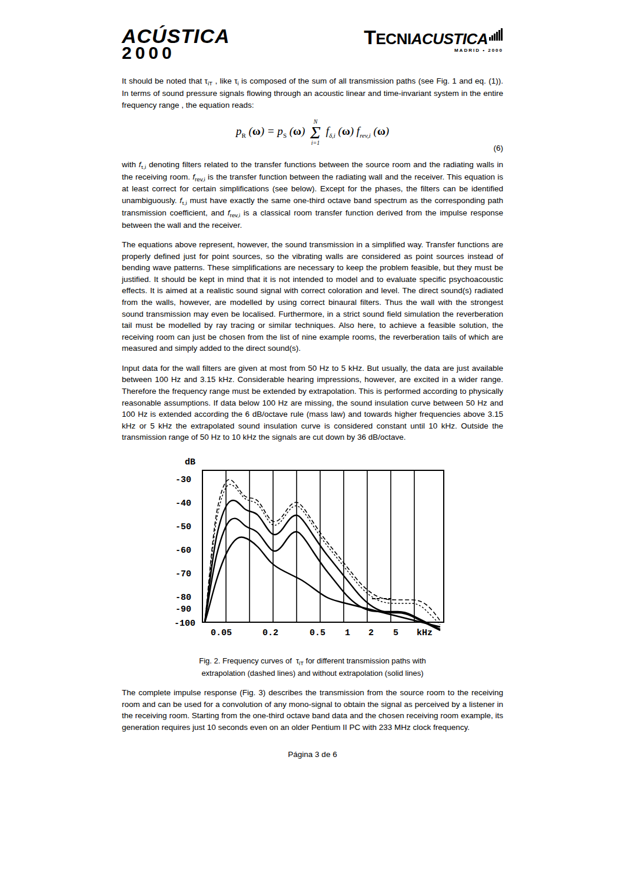ACÚSTICA
2000
TECNI ACUSTICA
MADRID • 2000
It should be noted that τiT , like τi is composed of the sum of all transmission paths (see Fig. 1 and eq. (1)). In terms of sound pressure signals flowing through an acoustic linear and time-invariant system in the entire frequency range , the equation reads:
pR (ω) = pS (ω) N Σ i=1 fδ,i (ω) frev,i (ω) (6)
with fτ,i denoting filters related to the transfer functions between the source room and the radiating walls in the receiving room. frev,i is the transfer function between the radiating wall and the receiver. This equation is at least correct for certain simplifications (see below). Except for the phases, the filters can be identified unambiguously. fτ,i must have exactly the same one-third octave band spectrum as the corresponding path transmission coefficient, and frev,i is a classical room transfer function derived from the impulse response between the wall and the receiver.
The equations above represent, however, the sound transmission in a simplified way. Transfer functions are properly defined just for point sources, so the vibrating walls are considered as point sources instead of bending wave patterns. These simplifications are necessary to keep the problem feasible, but they must be justified. It should be kept in mind that it is not intended to model and to evaluate specific psychoacoustic effects. It is aimed at a realistic sound signal with correct coloration and level. The direct sound(s) radiated from the walls, however, are modelled by using correct binaural filters. Thus the wall with the strongest sound transmission may even be localised. Furthermore, in a strict sound field simulation the reverberation tail must be modelled by ray tracing or similar techniques. Also here, to achieve a feasible solution, the receiving room can just be chosen from the list of nine example rooms, the reverberation tails of which are measured and simply added to the direct sound(s).
Input data for the wall filters are given at most from 50 Hz to 5 kHz. But usually, the data are just available between 100 Hz and 3.15 kHz. Considerable hearing impressions, however, are excited in a wider range. Therefore the frequency range must be extended by extrapolation. This is performed according to physically reasonable assumptions. If data below 100 Hz are missing, the sound insulation curve between 50 Hz and 100 Hz is extended according the 6 dB/octave rule (mass law) and towards higher frequencies above 3.15 kHz or 5 kHz the extrapolated sound insulation curve is considered constant until 10 kHz. Outside the transmission range of 50 Hz to 10 kHz the signals are cut down by 36 dB/octave.
dB -30 -40 -50 -60 -70 -80 -90 -100 0.05 0.2 0.5 1 2 5 kHz
Fig. 2. Frequency curves of τiT for different transmission paths with extrapolation (dashed lines) and without extrapolation (solid lines)
The complete impulse response (Fig. 3) describes the transmission from the source room to the receiving room and can be used for a convolution of any mono-signal to obtain the signal as perceived by a listener in the receiving room. Starting from the one-third octave band data and the chosen receiving room example, its generation requires just 10 seconds even on an older Pentium II PC with 233 MHz clock frequency.
Página 3 de 6